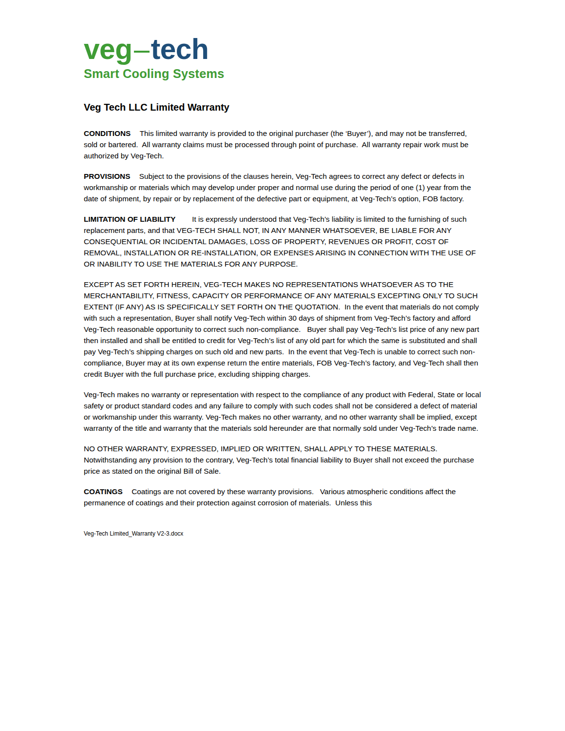veg tech
Smart Cooling Systems
Veg Tech LLC Limited Warranty
CONDITIONS This limited warranty is provided to the original purchaser (the ‘Buyer’), and may not be transferred, sold or bartered. All warranty claims must be processed through point of purchase. All warranty repair work must be authorized by Veg-Tech.
PROVISIONS Subject to the provisions of the clauses herein, Veg-Tech agrees to correct any defect or defects in workmanship or materials which may develop under proper and normal use during the period of one (1) year from the date of shipment, by repair or by replacement of the defective part or equipment, at Veg-Tech’s option, FOB factory.
LIMITATION OF LIABILITY It is expressly understood that Veg-Tech’s liability is limited to the furnishing of such replacement parts, and that VEG-TECH SHALL NOT, IN ANY MANNER WHATSOEVER, BE LIABLE FOR ANY CONSEQUENTIAL OR INCIDENTAL DAMAGES, LOSS OF PROPERTY, REVENUES OR PROFIT, COST OF REMOVAL, INSTALLATION OR RE-INSTALLATION, OR EXPENSES ARISING IN CONNECTION WITH THE USE OF OR INABILITY TO USE THE MATERIALS FOR ANY PURPOSE.
EXCEPT AS SET FORTH HEREIN, VEG-TECH MAKES NO REPRESENTATIONS WHATSOEVER AS TO THE MERCHANTABILITY, FITNESS, CAPACITY OR PERFORMANCE OF ANY MATERIALS EXCEPTING ONLY TO SUCH EXTENT (IF ANY) AS IS SPECIFICALLY SET FORTH ON THE QUOTATION. In the event that materials do not comply with such a representation, Buyer shall notify Veg-Tech within 30 days of shipment from Veg-Tech’s factory and afford Veg-Tech reasonable opportunity to correct such non-compliance. Buyer shall pay Veg-Tech’s list price of any new part then installed and shall be entitled to credit for Veg-Tech’s list of any old part for which the same is substituted and shall pay Veg-Tech’s shipping charges on such old and new parts. In the event that Veg-Tech is unable to correct such non-compliance, Buyer may at its own expense return the entire materials, FOB Veg-Tech’s factory, and Veg-Tech shall then credit Buyer with the full purchase price, excluding shipping charges.
Veg-Tech makes no warranty or representation with respect to the compliance of any product with Federal, State or local safety or product standard codes and any failure to comply with such codes shall not be considered a defect of material or workmanship under this warranty. Veg-Tech makes no other warranty, and no other warranty shall be implied, except warranty of the title and warranty that the materials sold hereunder are that normally sold under Veg-Tech’s trade name.
NO OTHER WARRANTY, EXPRESSED, IMPLIED OR WRITTEN, SHALL APPLY TO THESE MATERIALS. Notwithstanding any provision to the contrary, Veg-Tech’s total financial liability to Buyer shall not exceed the purchase price as stated on the original Bill of Sale.
COATINGS Coatings are not covered by these warranty provisions. Various atmospheric conditions affect the permanence of coatings and their protection against corrosion of materials. Unless this
Veg-Tech Limited_Warranty V2-3.docx